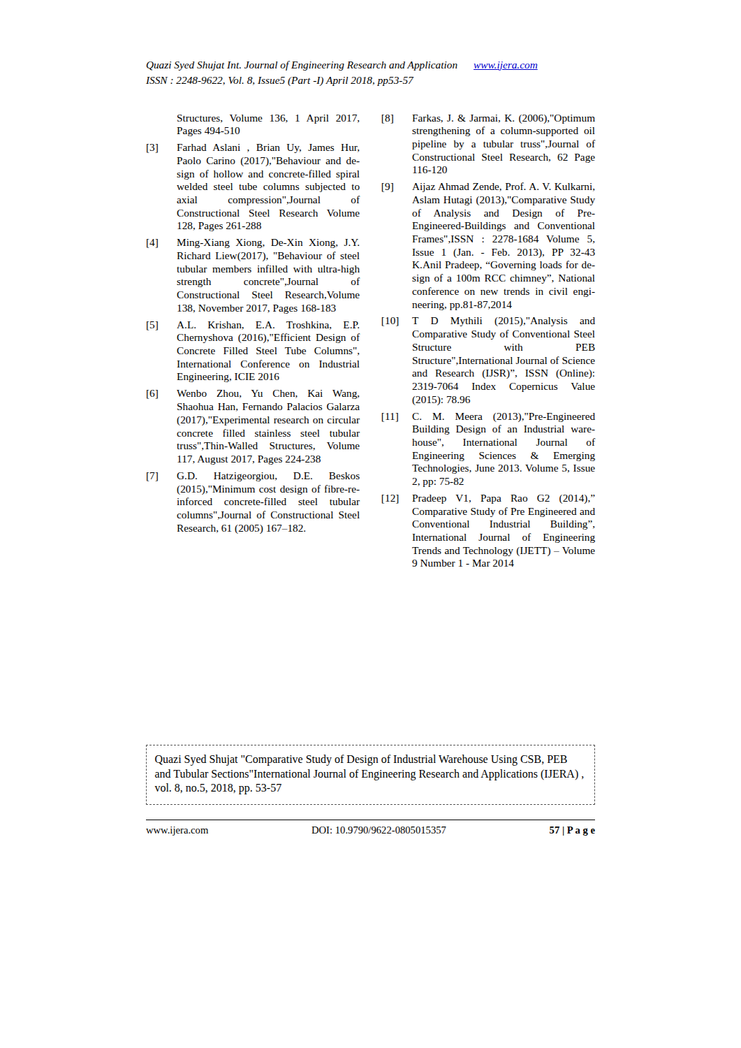Quazi Syed Shujat Int. Journal of Engineering Research and Application www.ijera.com
ISSN : 2248-9622, Vol. 8, Issue5 (Part -I) April 2018, pp53-57
Structures, Volume 136, 1 April 2017, Pages 494-510
[3] Farhad Aslani , Brian Uy, James Hur, Paolo Carino (2017),"Behaviour and design of hollow and concrete-filled spiral welded steel tube columns subjected to axial compression",Journal of Constructional Steel Research Volume 128, Pages 261-288
[4] Ming-Xiang Xiong, De-Xin Xiong, J.Y. Richard Liew(2017), "Behaviour of steel tubular members infilled with ultra-high strength concrete",Journal of Constructional Steel Research,Volume 138, November 2017, Pages 168-183
[5] A.L. Krishan, E.A. Troshkina, E.P. Chernyshova (2016),"Efficient Design of Concrete Filled Steel Tube Columns", International Conference on Industrial Engineering, ICIE 2016
[6] Wenbo Zhou, Yu Chen, Kai Wang, Shaohua Han, Fernando Palacios Galarza (2017),"Experimental research on circular concrete filled stainless steel tubular truss",Thin-Walled Structures, Volume 117, August 2017, Pages 224-238
[7] G.D. Hatzigeorgiou, D.E. Beskos (2015),"Minimum cost design of fibre-reinforced concrete-filled steel tubular columns",Journal of Constructional Steel Research, 61 (2005) 167–182.
[8] Farkas, J. & Jarmai, K. (2006),"Optimum strengthening of a column-supported oil pipeline by a tubular truss",Journal of Constructional Steel Research, 62 Page 116-120
[9] Aijaz Ahmad Zende, Prof. A. V. Kulkarni, Aslam Hutagi (2013),"Comparative Study of Analysis and Design of Pre-Engineered-Buildings and Conventional Frames",ISSN : 2278-1684 Volume 5, Issue 1 (Jan. - Feb. 2013), PP 32-43 K.Anil Pradeep, “Governing loads for design of a 100m RCC chimney”, National conference on new trends in civil engineering, pp.81-87,2014
[10] T D Mythili (2015),"Analysis and Comparative Study of Conventional Steel Structure with PEB Structure",International Journal of Science and Research (IJSR)”, ISSN (Online): 2319-7064 Index Copernicus Value (2015): 78.96
[11] C. M. Meera (2013),"Pre-Engineered Building Design of an Industrial warehouse", International Journal of Engineering Sciences & Emerging Technologies, June 2013. Volume 5, Issue 2, pp: 75-82
[12] Pradeep V1, Papa Rao G2 (2014),” Comparative Study of Pre Engineered and Conventional Industrial Building”, International Journal of Engineering Trends and Technology (IJETT) – Volume 9 Number 1 - Mar 2014
Quazi Syed Shujat "Comparative Study of Design of Industrial Warehouse Using CSB, PEB and Tubular Sections"International Journal of Engineering Research and Applications (IJERA) , vol. 8, no.5, 2018, pp. 53-57
www.ijera.com
DOI: 10.9790/9622-0805015357
57 | P a g e